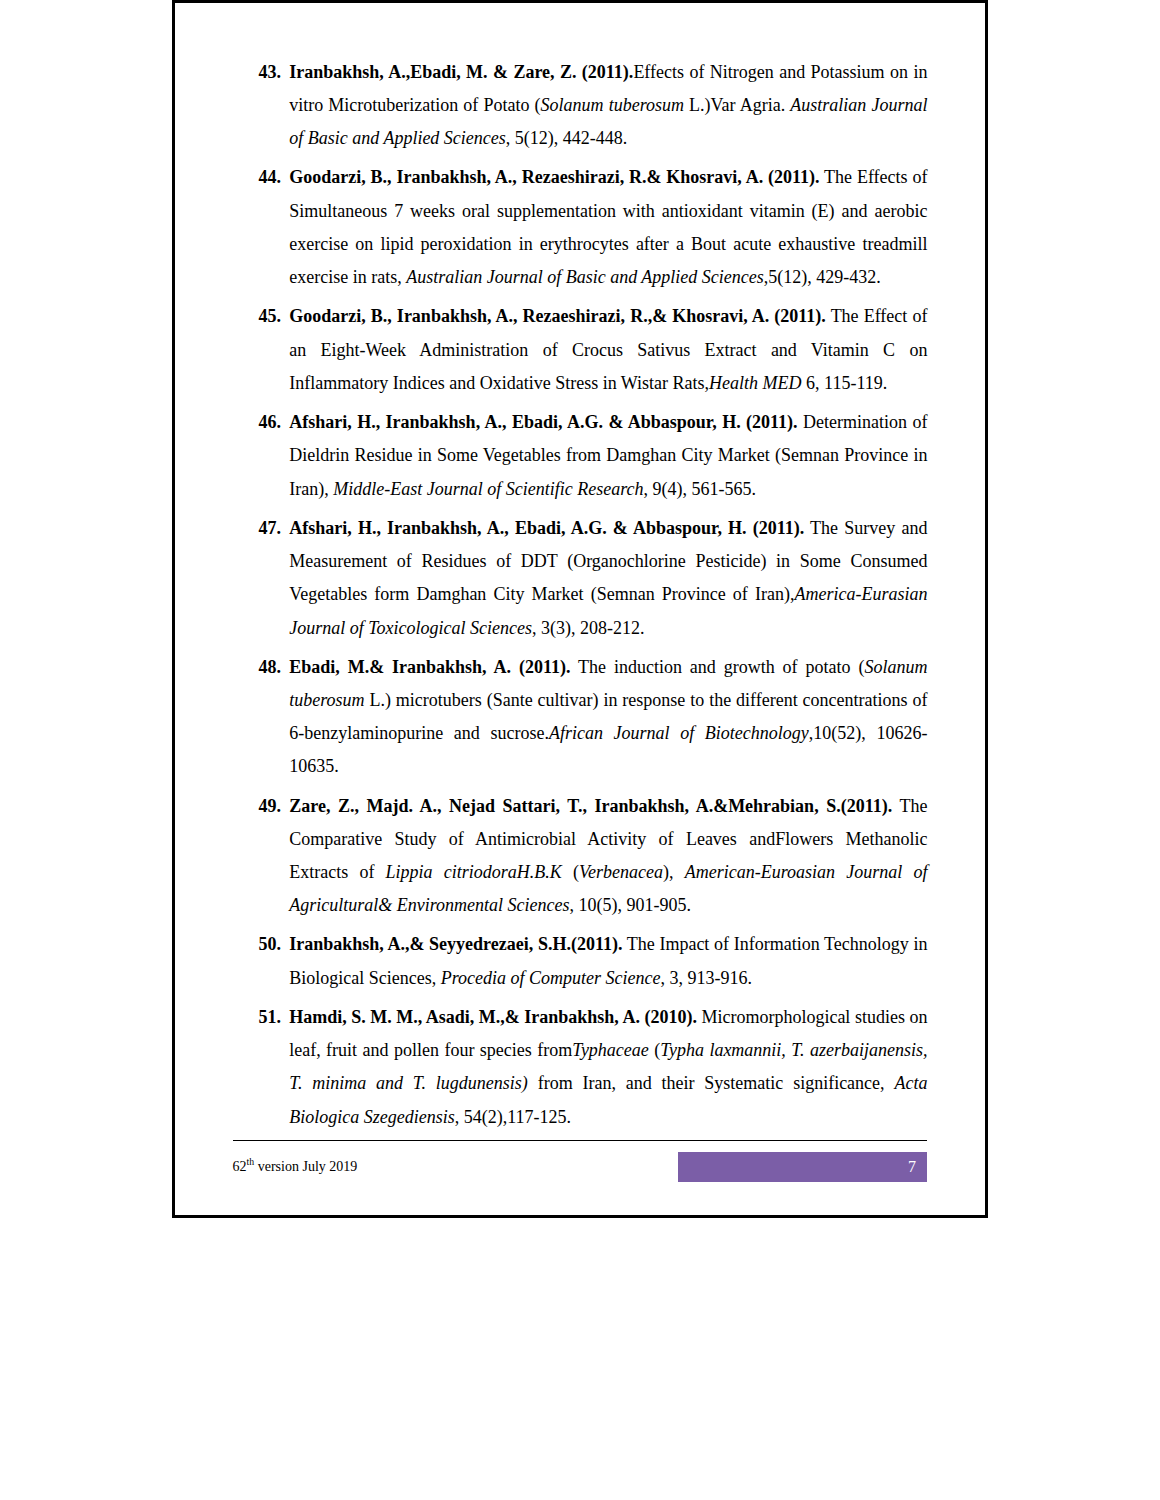Iranbakhsh, A.,Ebadi, M. & Zare, Z. (2011). Effects of Nitrogen and Potassium on in vitro Microtuberization of Potato (Solanum tuberosum L.)Var Agria. Australian Journal of Basic and Applied Sciences, 5(12), 442-448.
Goodarzi, B., Iranbakhsh, A., Rezaeshirazi, R.& Khosravi, A. (2011). The Effects of Simultaneous 7 weeks oral supplementation with antioxidant vitamin (E) and aerobic exercise on lipid peroxidation in erythrocytes after a Bout acute exhaustive treadmill exercise in rats, Australian Journal of Basic and Applied Sciences,5(12), 429-432.
Goodarzi, B., Iranbakhsh, A., Rezaeshirazi, R.,& Khosravi, A. (2011). The Effect of an Eight-Week Administration of Crocus Sativus Extract and Vitamin C on Inflammatory Indices and Oxidative Stress in Wistar Rats,Health MED 6, 115-119.
Afshari, H., Iranbakhsh, A., Ebadi, A.G. & Abbaspour, H. (2011). Determination of Dieldrin Residue in Some Vegetables from Damghan City Market (Semnan Province in Iran), Middle-East Journal of Scientific Research, 9(4), 561-565.
Afshari, H., Iranbakhsh, A., Ebadi, A.G. & Abbaspour, H. (2011). The Survey and Measurement of Residues of DDT (Organochlorine Pesticide) in Some Consumed Vegetables form Damghan City Market (Semnan Province of Iran),America-Eurasian Journal of Toxicological Sciences, 3(3), 208-212.
Ebadi, M.& Iranbakhsh, A. (2011). The induction and growth of potato (Solanum tuberosum L.) microtubers (Sante cultivar) in response to the different concentrations of 6-benzylaminopurine and sucrose.African Journal of Biotechnology,10(52), 10626-10635.
Zare, Z., Majd. A., Nejad Sattari, T., Iranbakhsh, A.&Mehrabian, S.(2011). The Comparative Study of Antimicrobial Activity of Leaves andFlowers Methanolic Extracts of Lippia citriodoraH.B.K (Verbenacea), American-Euroasian Journal of Agricultural& Environmental Sciences, 10(5), 901-905.
Iranbakhsh, A.,& Seyyedrezaei, S.H.(2011). The Impact of Information Technology in Biological Sciences, Procedia of Computer Science, 3, 913-916.
Hamdi, S. M. M., Asadi, M.,& Iranbakhsh, A. (2010). Micromorphological studies on leaf, fruit and pollen four species fromTyphaceae (Typha laxmannii, T. azerbaijanensis, T. minima and T. lugdunensis) from Iran, and their Systematic significance, Acta Biologica Szegediensis, 54(2),117-125.
62th version July 2019
7